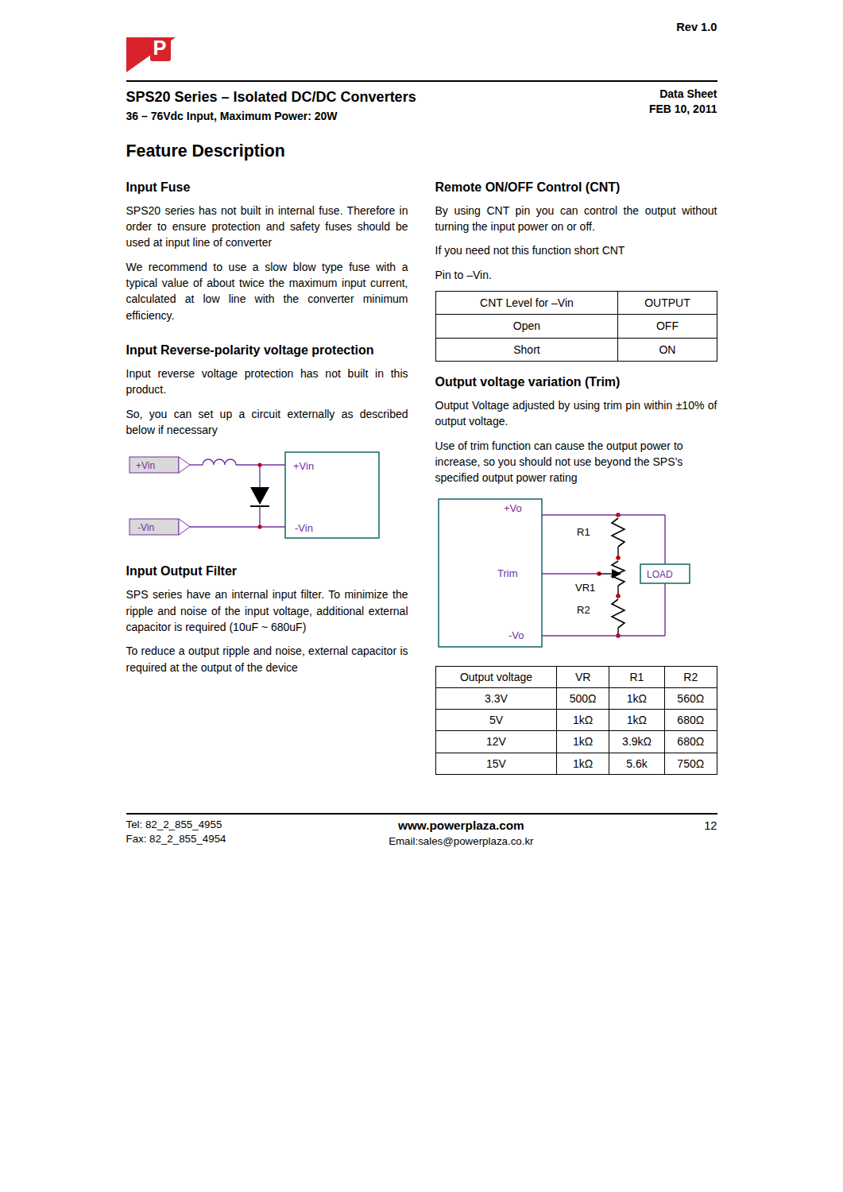Rev 1.0
P
SPS20 Series – Isolated DC/DC Converters
36 – 76Vdc Input, Maximum Power: 20W
Data Sheet
FEB 10, 2011
Feature Description
Input Fuse
SPS20 series has not built in internal fuse. Therefore in order to ensure protection and safety fuses should be used at input line of converter
We recommend to use a slow blow type fuse with a typical value of about twice the maximum input current, calculated at low line with the converter minimum efficiency.
Input Reverse-polarity voltage protection
Input reverse voltage protection has not built in this product.
So, you can set up a circuit externally as described below if necessary
+Vin -Vin +Vin -Vin
Input Output Filter
SPS series have an internal input filter. To minimize the ripple and noise of the input voltage, additional external capacitor is required (10uF ~ 680uF)
To reduce a output ripple and noise, external capacitor is required at the output of the device
Remote ON/OFF Control (CNT)
By using CNT pin you can control the output without turning the input power on or off.
If you need not this function short CNT
Pin to –Vin.
| CNT Level for –Vin | OUTPUT |
| --- | --- |
| Open | OFF |
| Short | ON |
Output voltage variation (Trim)
Output Voltage adjusted by using trim pin within ±10% of output voltage.
Use of trim function can cause the output power to increase, so you should not use beyond the SPS’s specified output power rating
+Vo R1 Trim VR1 R2 -Vo LOAD
| Output voltage | VR | R1 | R2 |
| --- | --- | --- | --- |
| 3.3V | 500Ω | 1kΩ | 560Ω |
| 5V | 1kΩ | 1kΩ | 680Ω |
| 12V | 1kΩ | 3.9kΩ | 680Ω |
| 15V | 1kΩ | 5.6k | 750Ω |
Tel: 82_2_855_4955
Fax: 82_2_855_4954
www.powerplaza.com
Email:sales@powerplaza.co.kr
12